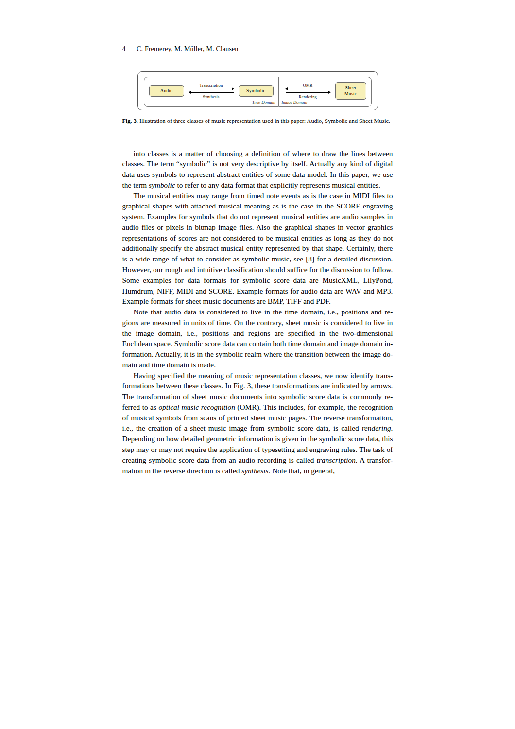4 C. Fremerey, M. Müller, M. Clausen
Audio
Transcription
Synthesis
Symbolic
Time Domain
OMR
Rendering
Sheet
Music
Image Domain
Fig. 3. Illustration of three classes of music representation used in this paper: Audio, Symbolic and Sheet Music.
into classes is a matter of choosing a definition of where to draw the lines between classes. The term “symbolic” is not very descriptive by itself. Actually any kind of digital data uses symbols to represent abstract entities of some data model. In this paper, we use the term symbolic to refer to any data format that explicitly represents musical entities.
The musical entities may range from timed note events as is the case in MIDI files to graphical shapes with attached musical meaning as is the case in the SCORE engraving system. Examples for symbols that do not represent musical entities are audio samples in audio files or pixels in bitmap image files. Also the graphical shapes in vector graphics representations of scores are not considered to be musical entities as long as they do not additionally specify the abstract musical entity represented by that shape. Certainly, there is a wide range of what to consider as symbolic music, see [8] for a detailed discussion. However, our rough and intuitive classification should suffice for the discussion to follow. Some examples for data formats for symbolic score data are MusicXML, LilyPond, Humdrum, NIFF, MIDI and SCORE. Example formats for audio data are WAV and MP3. Example formats for sheet music documents are BMP, TIFF and PDF.
Note that audio data is considered to live in the time domain, i.e., positions and regions are measured in units of time. On the contrary, sheet music is considered to live in the image domain, i.e., positions and regions are specified in the two-dimensional Euclidean space. Symbolic score data can contain both time domain and image domain information. Actually, it is in the symbolic realm where the transition between the image domain and time domain is made.
Having specified the meaning of music representation classes, we now identify transformations between these classes. In Fig. 3, these transformations are indicated by arrows. The transformation of sheet music documents into symbolic score data is commonly referred to as optical music recognition (OMR). This includes, for example, the recognition of musical symbols from scans of printed sheet music pages. The reverse transformation, i.e., the creation of a sheet music image from symbolic score data, is called rendering. Depending on how detailed geometric information is given in the symbolic score data, this step may or may not require the application of typesetting and engraving rules. The task of creating symbolic score data from an audio recording is called transcription. A transformation in the reverse direction is called synthesis. Note that, in general,